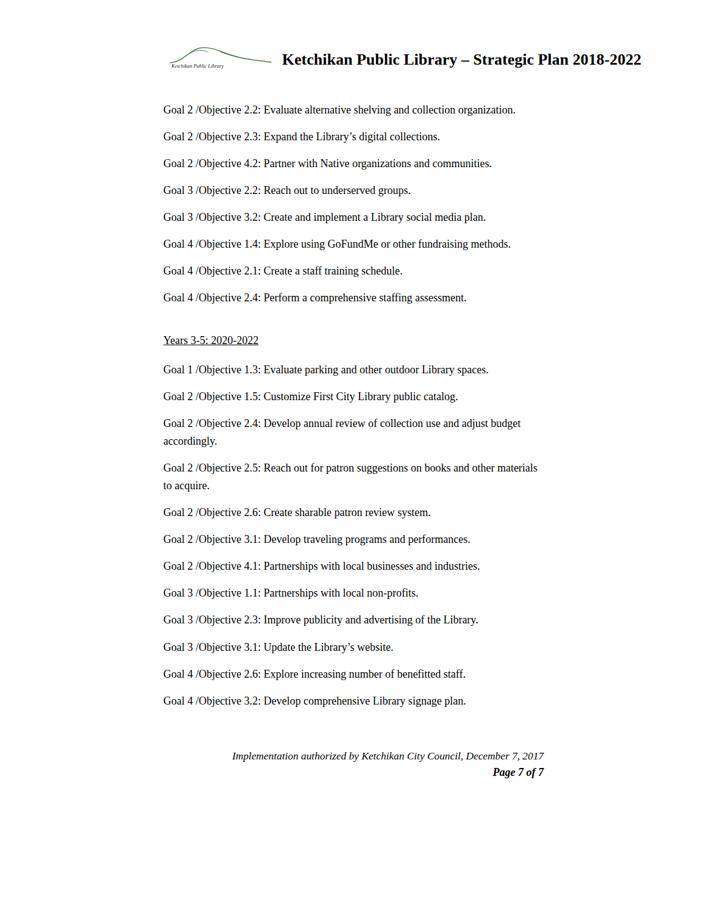Ketchikan Public Library
Ketchikan Public Library – Strategic Plan 2018-2022
Goal 2 /Objective 2.2: Evaluate alternative shelving and collection organization.
Goal 2 /Objective 2.3: Expand the Library’s digital collections.
Goal 2 /Objective 4.2: Partner with Native organizations and communities.
Goal 3 /Objective 2.2: Reach out to underserved groups.
Goal 3 /Objective 3.2: Create and implement a Library social media plan.
Goal 4 /Objective 1.4: Explore using GoFundMe or other fundraising methods.
Goal 4 /Objective 2.1: Create a staff training schedule.
Goal 4 /Objective 2.4: Perform a comprehensive staffing assessment.
Years 3-5: 2020-2022
Goal 1 /Objective 1.3: Evaluate parking and other outdoor Library spaces.
Goal 2 /Objective 1.5: Customize First City Library public catalog.
Goal 2 /Objective 2.4: Develop annual review of collection use and adjust budget accordingly.
Goal 2 /Objective 2.5: Reach out for patron suggestions on books and other materials to acquire.
Goal 2 /Objective 2.6: Create sharable patron review system.
Goal 2 /Objective 3.1: Develop traveling programs and performances.
Goal 2 /Objective 4.1: Partnerships with local businesses and industries.
Goal 3 /Objective 1.1: Partnerships with local non-profits.
Goal 3 /Objective 2.3: Improve publicity and advertising of the Library.
Goal 3 /Objective 3.1: Update the Library’s website.
Goal 4 /Objective 2.6: Explore increasing number of benefitted staff.
Goal 4 /Objective 3.2: Develop comprehensive Library signage plan.
Implementation authorized by Ketchikan City Council, December 7, 2017
Page 7 of 7